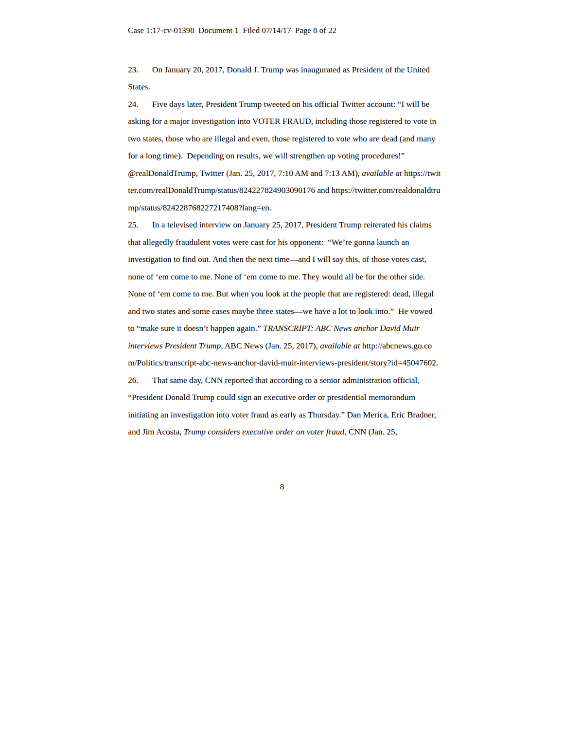Case 1:17-cv-01398 Document 1 Filed 07/14/17 Page 8 of 22
23. On January 20, 2017, Donald J. Trump was inaugurated as President of the United States.
24. Five days later, President Trump tweeted on his official Twitter account: “I will be asking for a major investigation into VOTER FRAUD, including those registered to vote in two states, those who are illegal and even, those registered to vote who are dead (and many for a long time). Depending on results, we will strengthen up voting procedures!” @realDonaldTrump, Twitter (Jan. 25, 2017, 7:10 AM and 7:13 AM), available at https://twitter.com/realDonaldTrump/status/824227824903090176 and https://twitter.com/realdonaldtrump/status/824228768227217408?lang=en.
25. In a televised interview on January 25, 2017, President Trump reiterated his claims that allegedly fraudulent votes were cast for his opponent: “We’re gonna launch an investigation to find out. And then the next time—and I will say this, of those votes cast, none of ‘em come to me. None of ‘em come to me. They would all be for the other side. None of ‘em come to me. But when you look at the people that are registered: dead, illegal and two states and some cases maybe three states—we have a lot to look into.” He vowed to “make sure it doesn’t happen again.” TRANSCRIPT: ABC News anchor David Muir interviews President Trump, ABC News (Jan. 25, 2017), available at http://abcnews.go.com/Politics/transcript-abc-news-anchor-david-muir-interviews-president/story?id=45047602.
26. That same day, CNN reported that according to a senior administration official, “President Donald Trump could sign an executive order or presidential memorandum initiating an investigation into voter fraud as early as Thursday.” Dan Merica, Eric Bradner, and Jim Acosta, Trump considers executive order on voter fraud, CNN (Jan. 25,
8